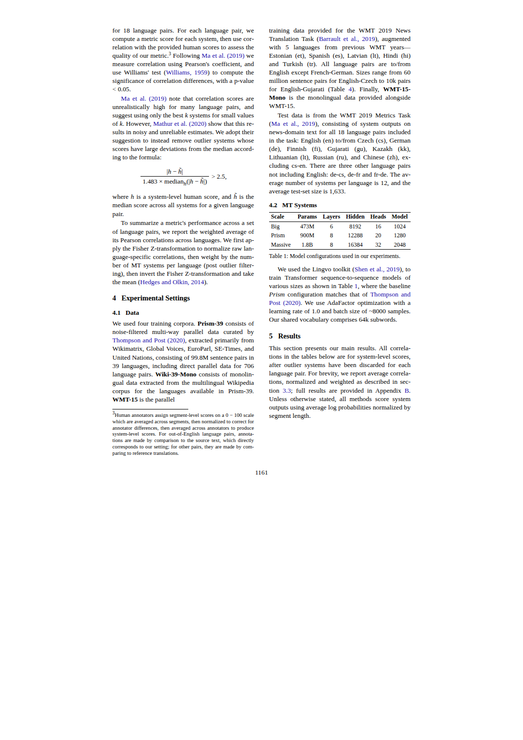for 18 language pairs. For each language pair, we compute a metric score for each system, then use correlation with the provided human scores to assess the quality of our metric.3 Following Ma et al. (2019) we measure correlation using Pearson's coefficient, and use Williams' test (Williams, 1959) to compute the significance of correlation differences, with a p-value < 0.05.
Ma et al. (2019) note that correlation scores are unrealistically high for many language pairs, and suggest using only the best k systems for small values of k. However, Mathur et al. (2020) show that this results in noisy and unreliable estimates. We adopt their suggestion to instead remove outlier systems whose scores have large deviations from the median according to the formula:
|h − h̃| 1.483 × medianh(|h − h̃|) > 2.5,
where h is a system-level human score, and h̃ is the median score across all systems for a given language pair.
To summarize a metric's performance across a set of language pairs, we report the weighted average of its Pearson correlations across languages. We first apply the Fisher Z-transformation to normalize raw language-specific correlations, then weight by the number of MT systems per language (post outlier filtering), then invert the Fisher Z-transformation and take the mean (Hedges and Olkin, 2014).
4 Experimental Settings
4.1 Data
We used four training corpora. Prism-39 consists of noise-filtered multi-way parallel data curated by Thompson and Post (2020), extracted primarily from Wikimatrix, Global Voices, EuroParl, SE-Times, and United Nations, consisting of 99.8M sentence pairs in 39 languages, including direct parallel data for 706 language pairs. Wiki-39-Mono consists of monolingual data extracted from the multilingual Wikipedia corpus for the languages available in Prism-39. WMT-15 is the parallel
3Human annotators assign segment-level scores on a 0 − 100 scale which are averaged across segments, then normalized to correct for annotator differences, then averaged across annotators to produce system-level scores. For out-of-English language pairs, annotations are made by comparison to the source text, which directly corresponds to our setting; for other pairs, they are made by comparing to reference translations.
training data provided for the WMT 2019 News Translation Task (Barrault et al., 2019), augmented with 5 languages from previous WMT years—Estonian (et), Spanish (es), Latvian (lt), Hindi (hi) and Turkish (tr). All language pairs are to/from English except French-German. Sizes range from 60 million sentence pairs for English-Czech to 10k pairs for English-Gujarati (Table 4). Finally, WMT-15-Mono is the monolingual data provided alongside WMT-15.
Test data is from the WMT 2019 Metrics Task (Ma et al., 2019), consisting of system outputs on news-domain text for all 18 language pairs included in the task: English (en) to/from Czech (cs), German (de), Finnish (fi), Gujarati (gu), Kazakh (kk), Lithuanian (lt), Russian (ru), and Chinese (zh), excluding cs-en. There are three other language pairs not including English: de-cs, de-fr and fr-de. The average number of systems per language is 12, and the average test-set size is 1,633.
4.2 MT Systems
| Scale | Params | Layers | Hidden | Heads | Model |
| --- | --- | --- | --- | --- | --- |
| Big | 473M | 6 | 8192 | 16 | 1024 |
| Prism | 900M | 8 | 12288 | 20 | 1280 |
| Massive | 1.8B | 8 | 16384 | 32 | 2048 |
Table 1: Model configurations used in our experiments.
We used the Lingvo toolkit (Shen et al., 2019), to train Transformer sequence-to-sequence models of various sizes as shown in Table 1, where the baseline Prism configuration matches that of Thompson and Post (2020). We use AdaFactor optimization with a learning rate of 1.0 and batch size of ~8000 samples. Our shared vocabulary comprises 64k subwords.
5 Results
This section presents our main results. All correlations in the tables below are for system-level scores, after outlier systems have been discarded for each language pair. For brevity, we report average correlations, normalized and weighted as described in section 3.3; full results are provided in Appendix B. Unless otherwise stated, all methods score system outputs using average log probabilities normalized by segment length.
1161